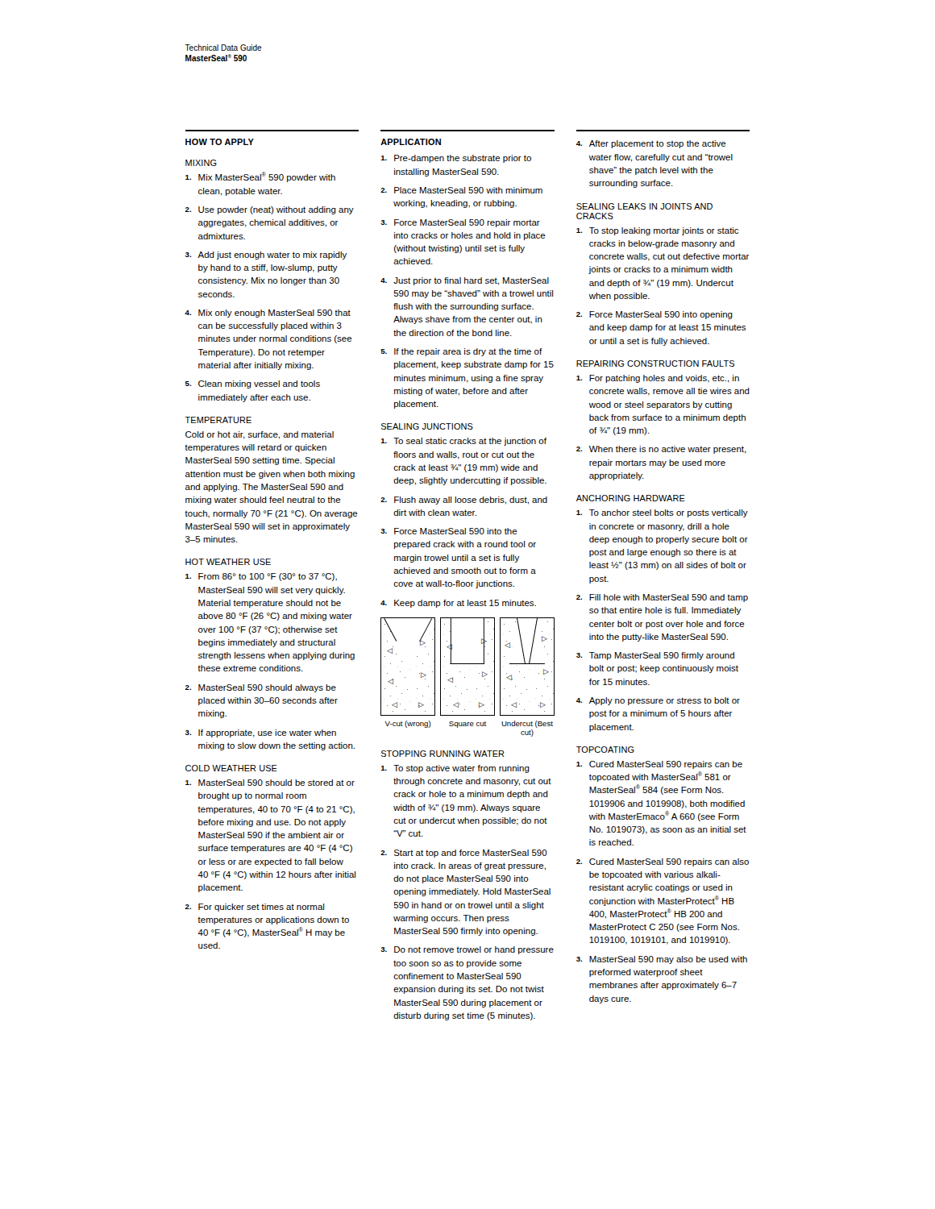Technical Data Guide
MasterSeal® 590
HOW TO APPLY
MIXING
Mix MasterSeal® 590 powder with clean, potable water.
Use powder (neat) without adding any aggregates, chemical additives, or admixtures.
Add just enough water to mix rapidly by hand to a stiff, low-slump, putty consistency. Mix no longer than 30 seconds.
Mix only enough MasterSeal 590 that can be successfully placed within 3 minutes under normal conditions (see Temperature). Do not retemper material after initially mixing.
Clean mixing vessel and tools immediately after each use.
TEMPERATURE
Cold or hot air, surface, and material temperatures will retard or quicken MasterSeal 590 setting time. Special attention must be given when both mixing and applying. The MasterSeal 590 and mixing water should feel neutral to the touch, normally 70 °F (21 °C). On average MasterSeal 590 will set in approximately 3–5 minutes.
HOT WEATHER USE
From 86° to 100 °F (30° to 37 °C), MasterSeal 590 will set very quickly. Material temperature should not be above 80 °F (26 °C) and mixing water over 100 °F (37 °C); otherwise set begins immediately and structural strength lessens when applying during these extreme conditions.
MasterSeal 590 should always be placed within 30–60 seconds after mixing.
If appropriate, use ice water when mixing to slow down the setting action.
COLD WEATHER USE
MasterSeal 590 should be stored at or brought up to normal room temperatures, 40 to 70 °F (4 to 21 °C), before mixing and use. Do not apply MasterSeal 590 if the ambient air or surface temperatures are 40 °F (4 °C) or less or are expected to fall below 40 °F (4 °C) within 12 hours after initial placement.
For quicker set times at normal temperatures or applications down to 40 °F (4 °C), MasterSeal® H may be used.
APPLICATION
Pre-dampen the substrate prior to installing MasterSeal 590.
Place MasterSeal 590 with minimum working, kneading, or rubbing.
Force MasterSeal 590 repair mortar into cracks or holes and hold in place (without twisting) until set is fully achieved.
Just prior to final hard set, MasterSeal 590 may be “shaved” with a trowel until flush with the surrounding surface. Always shave from the center out, in the direction of the bond line.
If the repair area is dry at the time of placement, keep substrate damp for 15 minutes minimum, using a fine spray misting of water, before and after placement.
SEALING JUNCTIONS
To seal static cracks at the junction of floors and walls, rout or cut out the crack at least ¾" (19 mm) wide and deep, slightly undercutting if possible.
Flush away all loose debris, dust, and dirt with clean water.
Force MasterSeal 590 into the prepared crack with a round tool or margin trowel until a set is fully achieved and smooth out to form a cove at wall-to-floor junctions.
Keep damp for at least 15 minutes.
◁
◁
▷
▷
◁
▷
◁
◁
▷
▷
◁
▷
◁
◁
▷
▷
◁
▷
V-cut (wrong)
Square cut
Undercut (Best cut)
STOPPING RUNNING WATER
To stop active water from running through concrete and masonry, cut out crack or hole to a minimum depth and width of ¾" (19 mm). Always square cut or undercut when possible; do not “V” cut.
Start at top and force MasterSeal 590 into crack. In areas of great pressure, do not place MasterSeal 590 into opening immediately. Hold MasterSeal 590 in hand or on trowel until a slight warming occurs. Then press MasterSeal 590 firmly into opening.
Do not remove trowel or hand pressure too soon so as to provide some confinement to MasterSeal 590 expansion during its set. Do not twist MasterSeal 590 during placement or disturb during set time (5 minutes).
After placement to stop the active water flow, carefully cut and “trowel shave” the patch level with the surrounding surface.
SEALING LEAKS IN JOINTS AND CRACKS
To stop leaking mortar joints or static cracks in below-grade masonry and concrete walls, cut out defective mortar joints or cracks to a minimum width and depth of ¾" (19 mm). Undercut when possible.
Force MasterSeal 590 into opening and keep damp for at least 15 minutes or until a set is fully achieved.
REPAIRING CONSTRUCTION FAULTS
For patching holes and voids, etc., in concrete walls, remove all tie wires and wood or steel separators by cutting back from surface to a minimum depth of ¾" (19 mm).
When there is no active water present, repair mortars may be used more appropriately.
ANCHORING HARDWARE
To anchor steel bolts or posts vertically in concrete or masonry, drill a hole deep enough to properly secure bolt or post and large enough so there is at least ½" (13 mm) on all sides of bolt or post.
Fill hole with MasterSeal 590 and tamp so that entire hole is full. Immediately center bolt or post over hole and force into the putty-like MasterSeal 590.
Tamp MasterSeal 590 firmly around bolt or post; keep continuously moist for 15 minutes.
Apply no pressure or stress to bolt or post for a minimum of 5 hours after placement.
TOPCOATING
Cured MasterSeal 590 repairs can be topcoated with MasterSeal® 581 or MasterSeal® 584 (see Form Nos. 1019906 and 1019908), both modified with MasterEmaco® A 660 (see Form No. 1019073), as soon as an initial set is reached.
Cured MasterSeal 590 repairs can also be topcoated with various alkali-resistant acrylic coatings or used in conjunction with MasterProtect® HB 400, MasterProtect® HB 200 and MasterProtect C 250 (see Form Nos. 1019100, 1019101, and 1019910).
MasterSeal 590 may also be used with preformed waterproof sheet membranes after approximately 6–7 days cure.